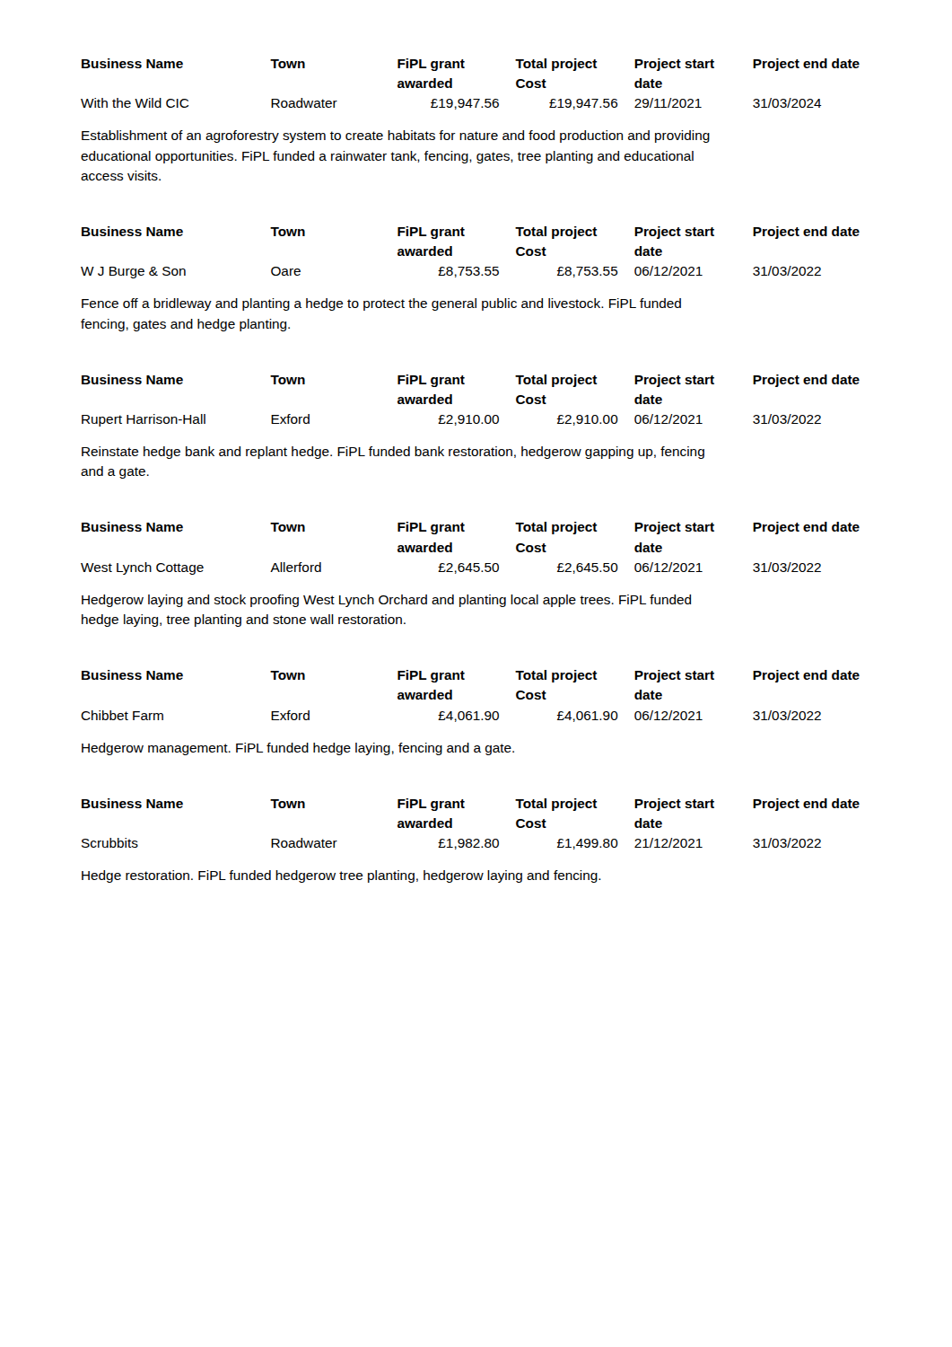| Business Name | Town | FiPL grant awarded | Total project Cost | Project start date | Project end date |
| --- | --- | --- | --- | --- | --- |
| With the Wild CIC | Roadwater | £19,947.56 | £19,947.56 | 29/11/2021 | 31/03/2024 |
Establishment of an agroforestry system to create habitats for nature and food production and providing educational opportunities. FiPL funded a rainwater tank, fencing, gates, tree planting and educational access visits.
| Business Name | Town | FiPL grant awarded | Total project Cost | Project start date | Project end date |
| --- | --- | --- | --- | --- | --- |
| W J Burge & Son | Oare | £8,753.55 | £8,753.55 | 06/12/2021 | 31/03/2022 |
Fence off a bridleway and planting a hedge to protect the general public and livestock. FiPL funded fencing, gates and hedge planting.
| Business Name | Town | FiPL grant awarded | Total project Cost | Project start date | Project end date |
| --- | --- | --- | --- | --- | --- |
| Rupert Harrison-Hall | Exford | £2,910.00 | £2,910.00 | 06/12/2021 | 31/03/2022 |
Reinstate hedge bank and replant hedge. FiPL funded bank restoration, hedgerow gapping up, fencing and a gate.
| Business Name | Town | FiPL grant awarded | Total project Cost | Project start date | Project end date |
| --- | --- | --- | --- | --- | --- |
| West Lynch Cottage | Allerford | £2,645.50 | £2,645.50 | 06/12/2021 | 31/03/2022 |
Hedgerow laying and stock proofing West Lynch Orchard and planting local apple trees. FiPL funded hedge laying, tree planting and stone wall restoration.
| Business Name | Town | FiPL grant awarded | Total project Cost | Project start date | Project end date |
| --- | --- | --- | --- | --- | --- |
| Chibbet Farm | Exford | £4,061.90 | £4,061.90 | 06/12/2021 | 31/03/2022 |
Hedgerow management. FiPL funded hedge laying, fencing and a gate.
| Business Name | Town | FiPL grant awarded | Total project Cost | Project start date | Project end date |
| --- | --- | --- | --- | --- | --- |
| Scrubbits | Roadwater | £1,982.80 | £1,499.80 | 21/12/2021 | 31/03/2022 |
Hedge restoration. FiPL funded hedgerow tree planting, hedgerow laying and fencing.